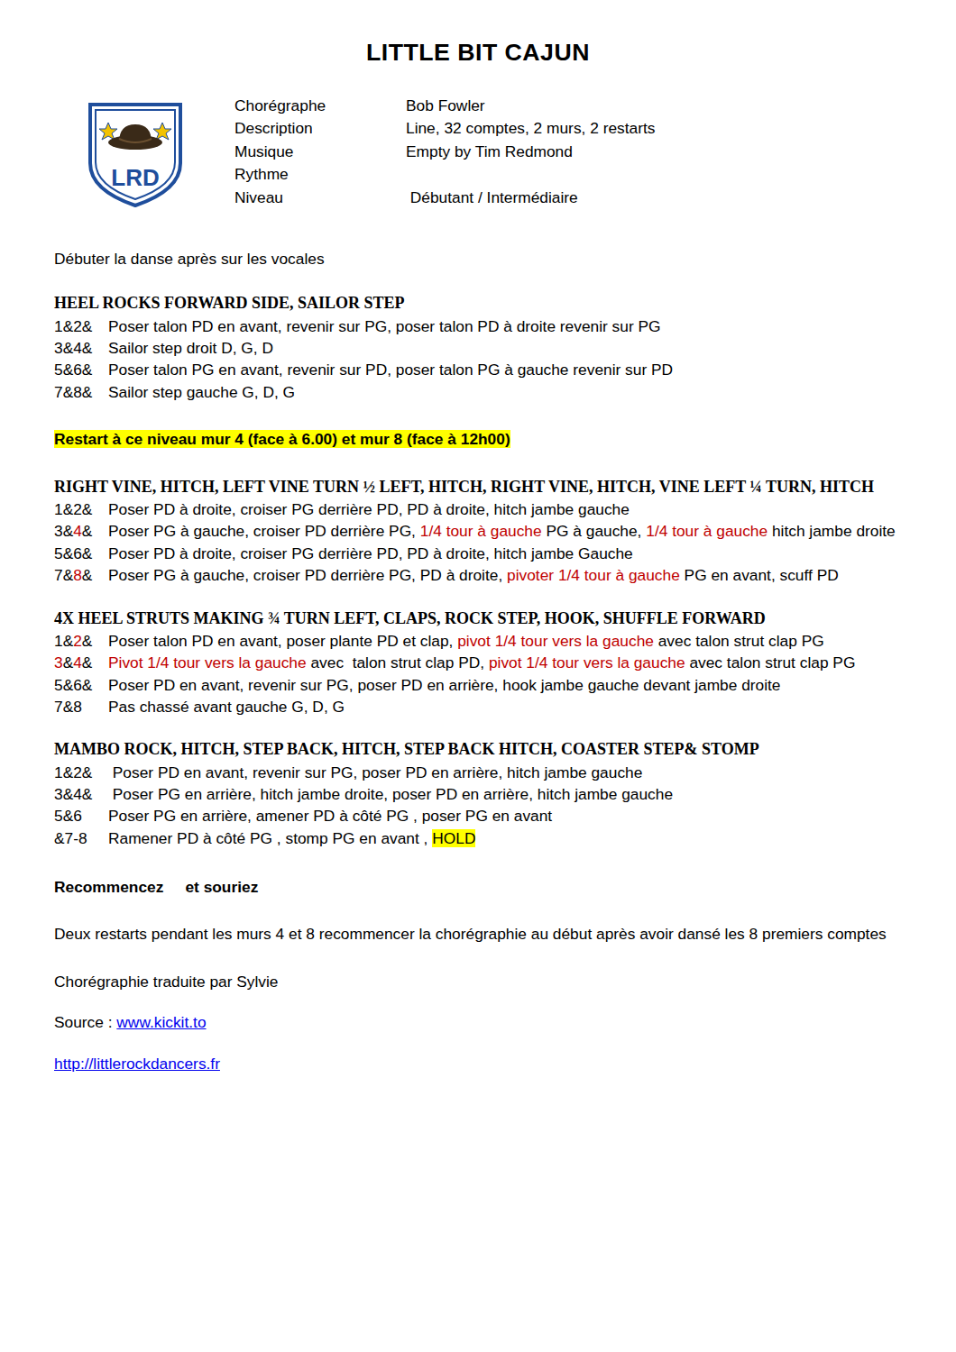LITTLE BIT CAJUN
LRD
| Chorégraphe | Bob Fowler |
| Description | Line, 32 comptes, 2 murs, 2 restarts |
| Musique | Empty by Tim Redmond |
| Rythme | |
| Niveau | Débutant / Intermédiaire |
Débuter la danse après sur les vocales
HEEL ROCKS FORWARD SIDE, SAILOR STEP
| 1&2& | Poser talon PD en avant, revenir sur PG, poser talon PD à droite revenir sur PG |
| 3&4& | Sailor step droit D, G, D |
| 5&6& | Poser talon PG en avant, revenir sur PD, poser talon PG à gauche revenir sur PD |
| 7&8& | Sailor step gauche G, D, G |
Restart à ce niveau mur 4 (face à 6.00) et mur 8 (face à 12h00)
RIGHT VINE, HITCH, LEFT VINE TURN ½ LEFT, HITCH, RIGHT VINE, HITCH, VINE LEFT ¼ TURN, HITCH
| 1&2& | Poser PD à droite, croiser PG derrière PD, PD à droite, hitch jambe gauche |
| 3& 4 & | Poser PG à gauche, croiser PD derrière PG, 1/4 tour à gauche PG à gauche, 1/4 tour à gauche hitch jambe droite |
| 5&6& | Poser PD à droite, croiser PG derrière PD, PD à droite, hitch jambe Gauche |
| 7& 8 & | Poser PG à gauche, croiser PD derrière PG, PD à droite, pivoter 1/4 tour à gauche PG en avant, scuff PD |
4X HEEL STRUTS MAKING ¾ TURN LEFT, CLAPS, ROCK STEP, HOOK, SHUFFLE FORWARD
| 1& 2 & | Poser talon PD en avant, poser plante PD et clap, pivot 1/4 tour vers la gauche avec talon strut clap PG |
| 3 & 4 & | Pivot 1/4 tour vers la gauche avec talon strut clap PD, pivot 1/4 tour vers la gauche avec talon strut clap PG |
| 5&6& | Poser PD en avant, revenir sur PG, poser PD en arrière, hook jambe gauche devant jambe droite |
| 7&8 | Pas chassé avant gauche G, D, G |
MAMBO ROCK, HITCH, STEP BACK, HITCH, STEP BACK HITCH, COASTER STEP& STOMP
| 1&2& | Poser PD en avant, revenir sur PG, poser PD en arrière, hitch jambe gauche |
| 3&4& | Poser PG en arrière, hitch jambe droite, poser PD en arrière, hitch jambe gauche |
| 5&6 | Poser PG en arrière, amener PD à côté PG , poser PG en avant |
| &7-8 | Ramener PD à côté PG , stomp PG en avant , HOLD |
Recommencez et souriez
Deux restarts pendant les murs 4 et 8 recommencer la chorégraphie au début après avoir dansé les 8 premiers comptes
Chorégraphie traduite par Sylvie
Source : www.kickit.to
http://littlerockdancers.fr